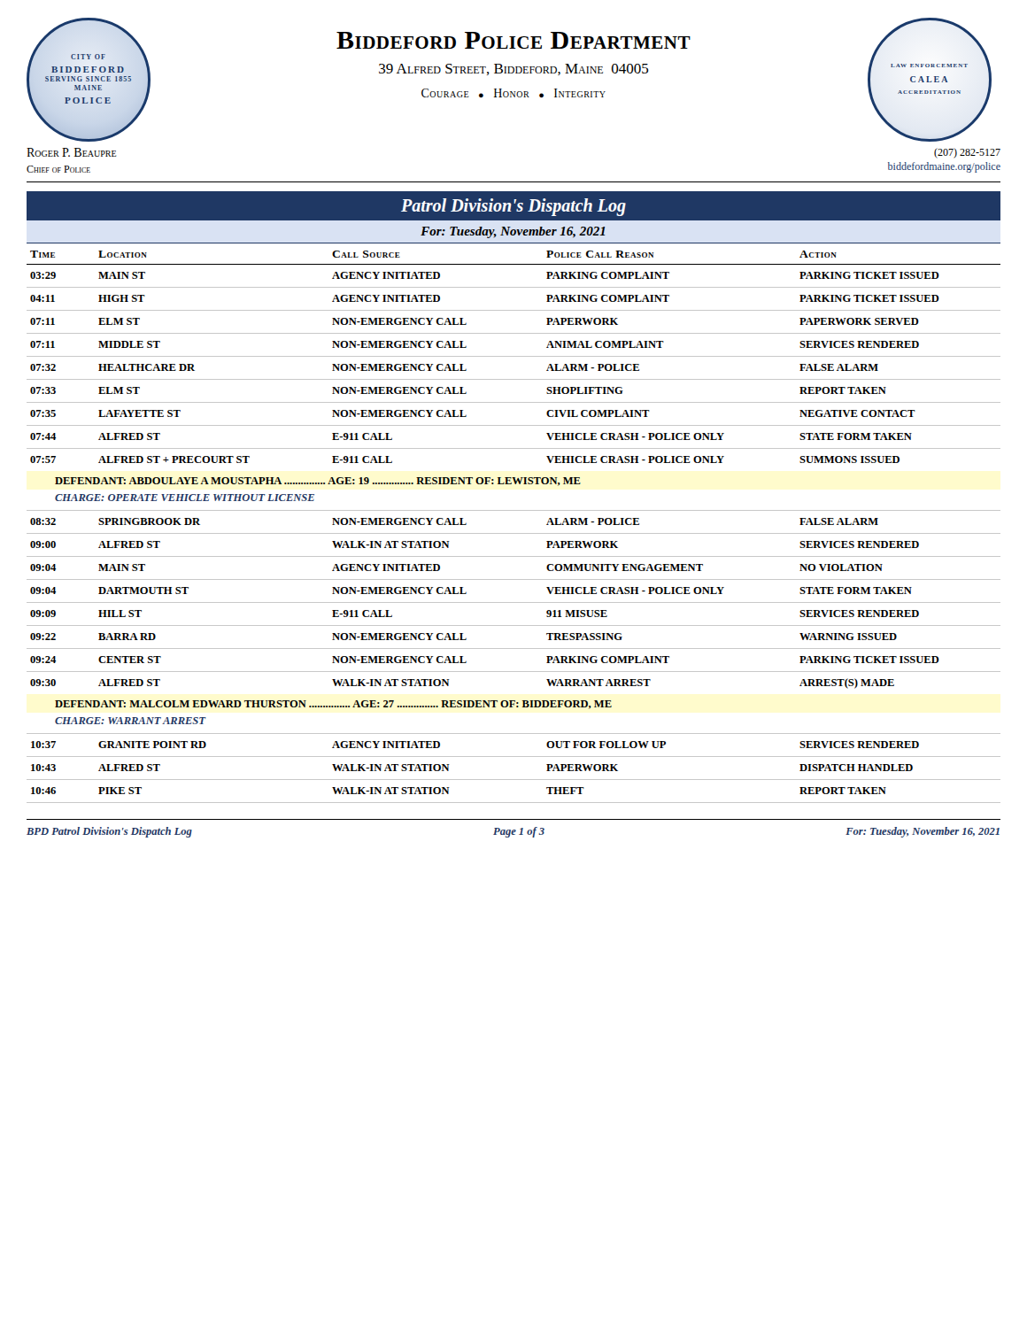CITY OF
BIDDEFORD
SERVING SINCE 1855
MAINE
POLICE
Biddeford Police Department
39 Alfred Street, Biddeford, Maine 04005
Courage ● Honor ● Integrity
LAW ENFORCEMENT
CALEA
ACCREDITATION
Roger P. Beaupre
Chief of Police
(207) 282-5127
biddefordmaine.org/police
Patrol Division's Dispatch Log
For: Tuesday, November 16, 2021
| Time | Location | Call Source | Police Call Reason | Action |
| --- | --- | --- | --- | --- |
| 03:29 | MAIN ST | AGENCY INITIATED | PARKING COMPLAINT | PARKING TICKET ISSUED |
| 04:11 | HIGH ST | AGENCY INITIATED | PARKING COMPLAINT | PARKING TICKET ISSUED |
| 07:11 | ELM ST | NON-EMERGENCY CALL | PAPERWORK | PAPERWORK SERVED |
| 07:11 | MIDDLE ST | NON-EMERGENCY CALL | ANIMAL COMPLAINT | SERVICES RENDERED |
| 07:32 | HEALTHCARE DR | NON-EMERGENCY CALL | ALARM - POLICE | FALSE ALARM |
| 07:33 | ELM ST | NON-EMERGENCY CALL | SHOPLIFTING | REPORT TAKEN |
| 07:35 | LAFAYETTE ST | NON-EMERGENCY CALL | CIVIL COMPLAINT | NEGATIVE CONTACT |
| 07:44 | ALFRED ST | E-911 CALL | VEHICLE CRASH - POLICE ONLY | STATE FORM TAKEN |
| 07:57 | ALFRED ST + PRECOURT ST | E-911 CALL | VEHICLE CRASH - POLICE ONLY | SUMMONS ISSUED |
| DEFENDANT: ABDOULAYE A MOUSTAPHA ............... AGE: 19 ............... RESIDENT OF: LEWISTON, ME |
| CHARGE: OPERATE VEHICLE WITHOUT LICENSE |
| 08:32 | SPRINGBROOK DR | NON-EMERGENCY CALL | ALARM - POLICE | FALSE ALARM |
| 09:00 | ALFRED ST | WALK-IN AT STATION | PAPERWORK | SERVICES RENDERED |
| 09:04 | MAIN ST | AGENCY INITIATED | COMMUNITY ENGAGEMENT | NO VIOLATION |
| 09:04 | DARTMOUTH ST | NON-EMERGENCY CALL | VEHICLE CRASH - POLICE ONLY | STATE FORM TAKEN |
| 09:09 | HILL ST | E-911 CALL | 911 MISUSE | SERVICES RENDERED |
| 09:22 | BARRA RD | NON-EMERGENCY CALL | TRESPASSING | WARNING ISSUED |
| 09:24 | CENTER ST | NON-EMERGENCY CALL | PARKING COMPLAINT | PARKING TICKET ISSUED |
| 09:30 | ALFRED ST | WALK-IN AT STATION | WARRANT ARREST | ARREST(S) MADE |
| DEFENDANT: MALCOLM EDWARD THURSTON ............... AGE: 27 ............... RESIDENT OF: BIDDEFORD, ME |
| CHARGE: WARRANT ARREST |
| 10:37 | GRANITE POINT RD | AGENCY INITIATED | OUT FOR FOLLOW UP | SERVICES RENDERED |
| 10:43 | ALFRED ST | WALK-IN AT STATION | PAPERWORK | DISPATCH HANDLED |
| 10:46 | PIKE ST | WALK-IN AT STATION | THEFT | REPORT TAKEN |
BPD Patrol Division's Dispatch Log
Page 1 of 3
For: Tuesday, November 16, 2021